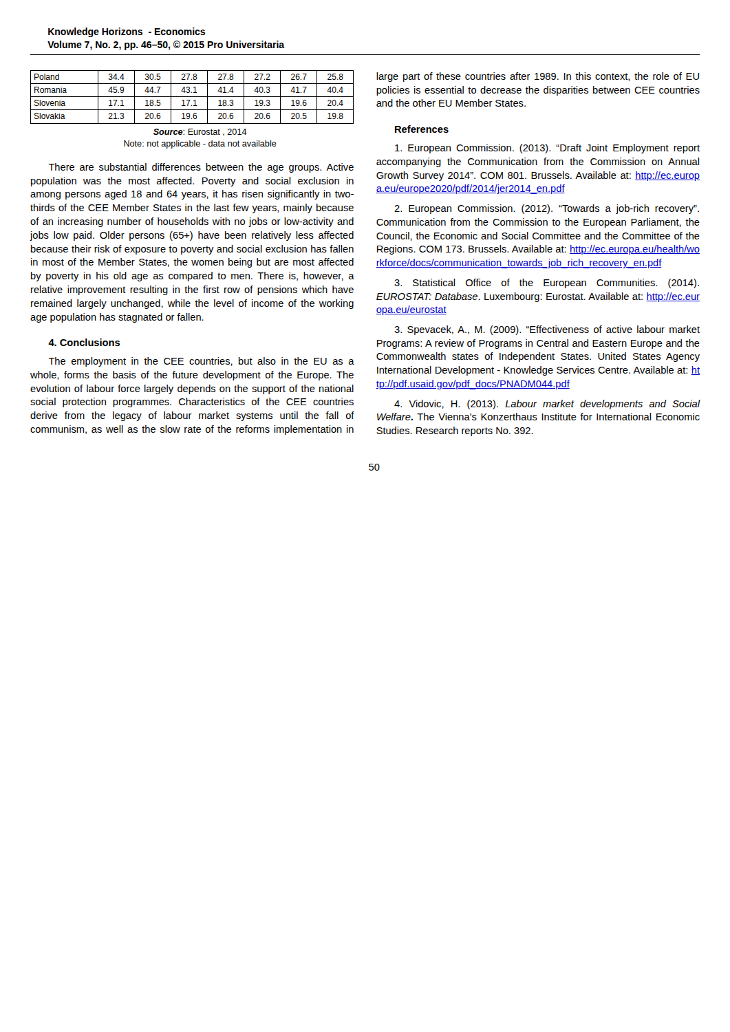Knowledge Horizons - Economics
Volume 7, No. 2, pp. 46–50, © 2015 Pro Universitaria
| Poland | 34.4 | 30.5 | 27.8 | 27.8 | 27.2 | 26.7 | 25.8 |
| Romania | 45.9 | 44.7 | 43.1 | 41.4 | 40.3 | 41.7 | 40.4 |
| Slovenia | 17.1 | 18.5 | 17.1 | 18.3 | 19.3 | 19.6 | 20.4 |
| Slovakia | 21.3 | 20.6 | 19.6 | 20.6 | 20.6 | 20.5 | 19.8 |
Source: Eurostat , 2014
Note: not applicable - data not available
There are substantial differences between the age groups. Active population was the most affected. Poverty and social exclusion in among persons aged 18 and 64 years, it has risen significantly in two-thirds of the CEE Member States in the last few years, mainly because of an increasing number of households with no jobs or low-activity and jobs low paid. Older persons (65+) have been relatively less affected because their risk of exposure to poverty and social exclusion has fallen in most of the Member States, the women being but are most affected by poverty in his old age as compared to men. There is, however, a relative improvement resulting in the first row of pensions which have remained largely unchanged, while the level of income of the working age population has stagnated or fallen.
4. Conclusions
The employment in the CEE countries, but also in the EU as a whole, forms the basis of the future development of the Europe. The evolution of labour force largely depends on the support of the national social protection programmes. Characteristics of the CEE countries derive from the legacy of labour market systems until the fall of communism, as well as the slow rate of the reforms implementation in large part of these countries after 1989. In this context, the role of EU policies is essential to decrease the disparities between CEE countries and the other EU Member States.
References
1. European Commission. (2013). “Draft Joint Employment report accompanying the Communication from the Commission on Annual Growth Survey 2014”. COM 801. Brussels. Available at: http://ec.europa.eu/europe2020/pdf/2014/jer2014_en.pdf
2. European Commission. (2012). “Towards a job-rich recovery”. Communication from the Commission to the European Parliament, the Council, the Economic and Social Committee and the Committee of the Regions. COM 173. Brussels. Available at: http://ec.europa.eu/health/workforce/docs/communication_towards_job_rich_recovery_en.pdf
3. Statistical Office of the European Communities. (2014). EUROSTAT: Database. Luxembourg: Eurostat. Available at: http://ec.europa.eu/eurostat
3. Spevacek, A., M. (2009). “Effectiveness of active labour market Programs: A review of Programs in Central and Eastern Europe and the Commonwealth states of Independent States. United States Agency International Development - Knowledge Services Centre. Available at: http://pdf.usaid.gov/pdf_docs/PNADM044.pdf
4. Vidovic, H. (2013). Labour market developments and Social Welfare. The Vienna's Konzerthaus Institute for International Economic Studies. Research reports No. 392.
50